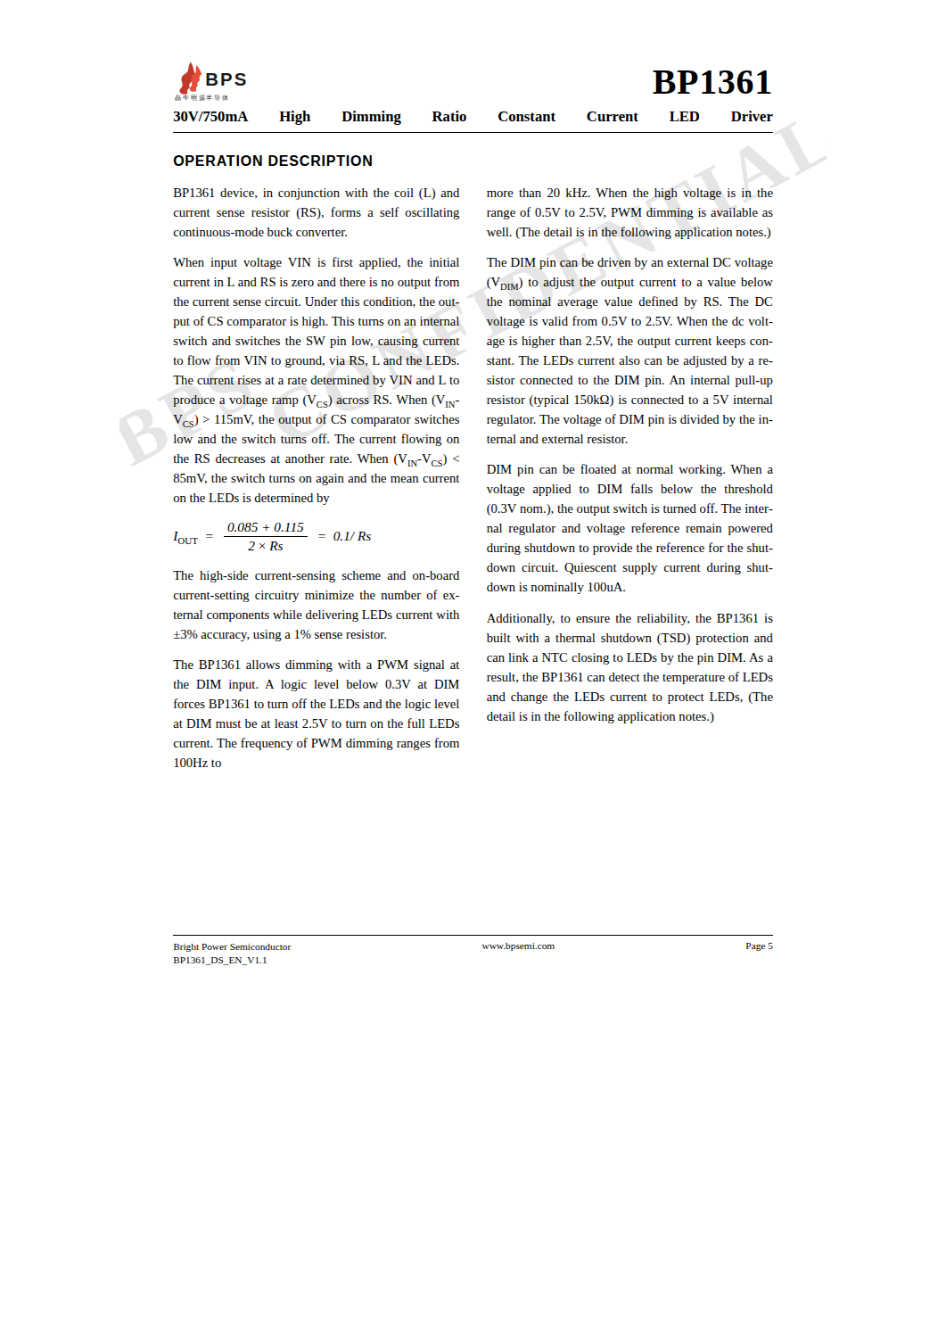BPS
CONFIDENTIAL
B P S 晶 牛 明 源 半 导 体
BP1361
30V/750mA High Dimming Ratio Constant Current LED Driver
OPERATION DESCRIPTION
BP1361 device, in conjunction with the coil (L) and current sense resistor (RS), forms a self oscillating continuous-mode buck converter.
When input voltage VIN is first applied, the initial current in L and RS is zero and there is no output from the current sense circuit. Under this condition, the output of CS comparator is high. This turns on an internal switch and switches the SW pin low, causing current to flow from VIN to ground, via RS, L and the LEDs. The current rises at a rate determined by VIN and L to produce a voltage ramp (VCS) across RS. When (VIN-VCS) > 115mV, the output of CS comparator switches low and the switch turns off. The current flowing on the RS decreases at another rate. When (VIN-VCS) < 85mV, the switch turns on again and the mean current on the LEDs is determined by
IOUT = 0.085 + 0.115 2 × Rs = 0.1/ Rs
The high-side current-sensing scheme and on-board current-setting circuitry minimize the number of external components while delivering LEDs current with ±3% accuracy, using a 1% sense resistor.
The BP1361 allows dimming with a PWM signal at the DIM input. A logic level below 0.3V at DIM forces BP1361 to turn off the LEDs and the logic level at DIM must be at least 2.5V to turn on the full LEDs current. The frequency of PWM dimming ranges from 100Hz to
more than 20 kHz. When the high voltage is in the range of 0.5V to 2.5V, PWM dimming is available as well. (The detail is in the following application notes.)
The DIM pin can be driven by an external DC voltage (VDIM) to adjust the output current to a value below the nominal average value defined by RS. The DC voltage is valid from 0.5V to 2.5V. When the dc voltage is higher than 2.5V, the output current keeps constant. The LEDs current also can be adjusted by a resistor connected to the DIM pin. An internal pull-up resistor (typical 150kΩ) is connected to a 5V internal regulator. The voltage of DIM pin is divided by the internal and external resistor.
DIM pin can be floated at normal working. When a voltage applied to DIM falls below the threshold (0.3V nom.), the output switch is turned off. The internal regulator and voltage reference remain powered during shutdown to provide the reference for the shutdown circuit. Quiescent supply current during shutdown is nominally 100uA.
Additionally, to ensure the reliability, the BP1361 is built with a thermal shutdown (TSD) protection and can link a NTC closing to LEDs by the pin DIM. As a result, the BP1361 can detect the temperature of LEDs and change the LEDs current to protect LEDs, (The detail is in the following application notes.)
Bright Power Semiconductor
BP1361_DS_EN_V1.1
www.bpsemi.com
Page 5